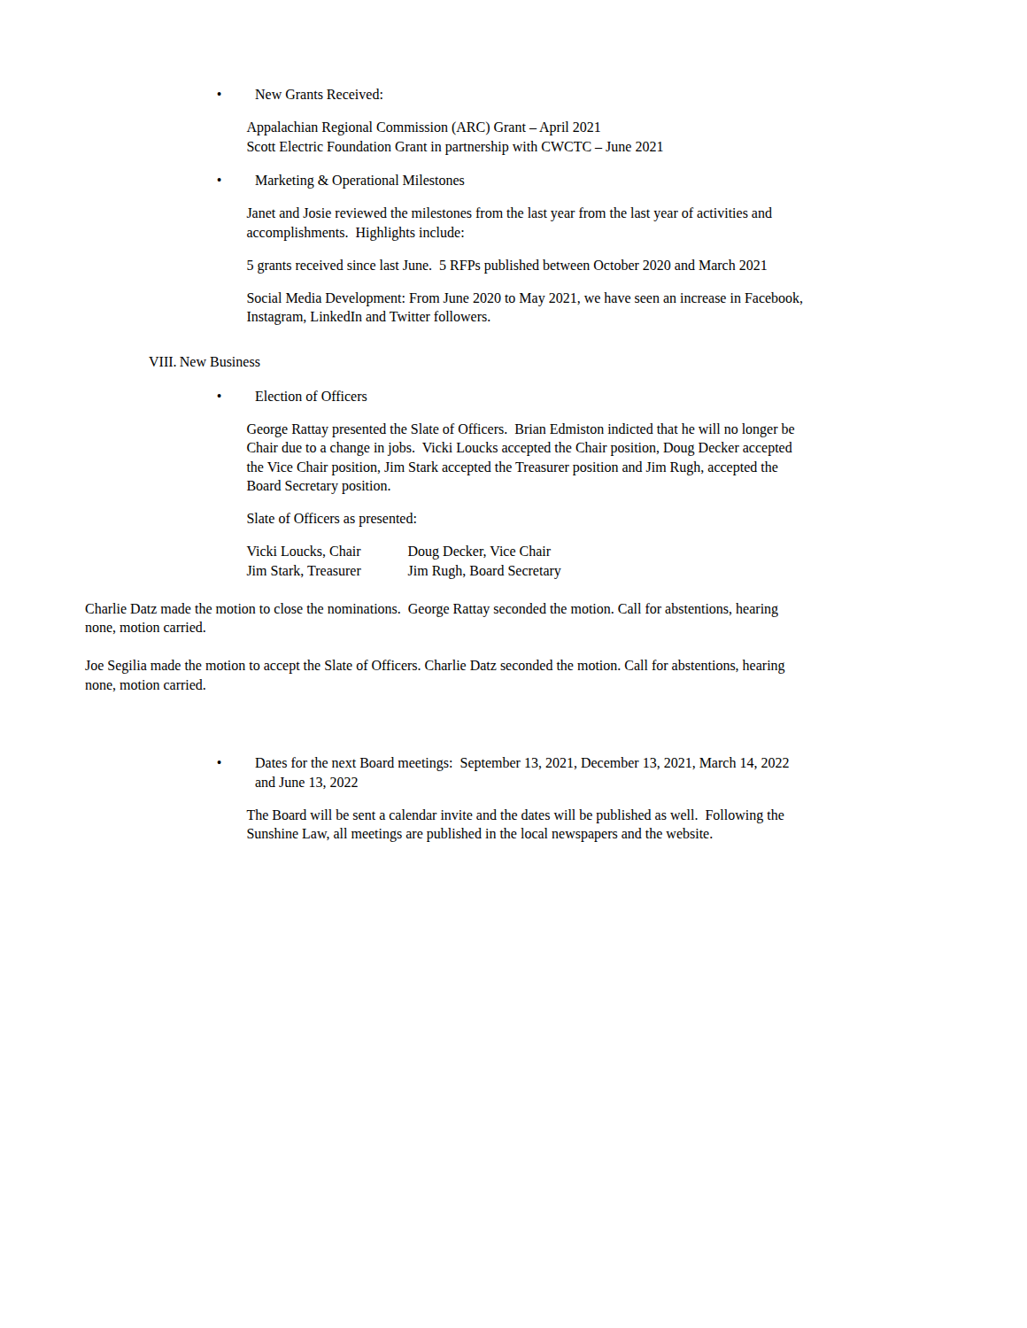•
New Grants Received:
Appalachian Regional Commission (ARC) Grant – April 2021
Scott Electric Foundation Grant in partnership with CWCTC – June 2021
•
Marketing & Operational Milestones
Janet and Josie reviewed the milestones from the last year from the last year of activities and accomplishments. Highlights include:
5 grants received since last June. 5 RFPs published between October 2020 and March 2021
Social Media Development: From June 2020 to May 2021, we have seen an increase in Facebook, Instagram, LinkedIn and Twitter followers.
VIII. New Business
•
Election of Officers
George Rattay presented the Slate of Officers. Brian Edmiston indicted that he will no longer be Chair due to a change in jobs. Vicki Loucks accepted the Chair position, Doug Decker accepted the Vice Chair position, Jim Stark accepted the Treasurer position and Jim Rugh, accepted the Board Secretary position.
Slate of Officers as presented:
| Vicki Loucks, Chair | Doug Decker, Vice Chair |
| Jim Stark, Treasurer | Jim Rugh, Board Secretary |
Charlie Datz made the motion to close the nominations. George Rattay seconded the motion. Call for abstentions, hearing none, motion carried.
Joe Segilia made the motion to accept the Slate of Officers. Charlie Datz seconded the motion. Call for abstentions, hearing none, motion carried.
•
Dates for the next Board meetings: September 13, 2021, December 13, 2021, March 14, 2022 and June 13, 2022
The Board will be sent a calendar invite and the dates will be published as well. Following the Sunshine Law, all meetings are published in the local newspapers and the website.